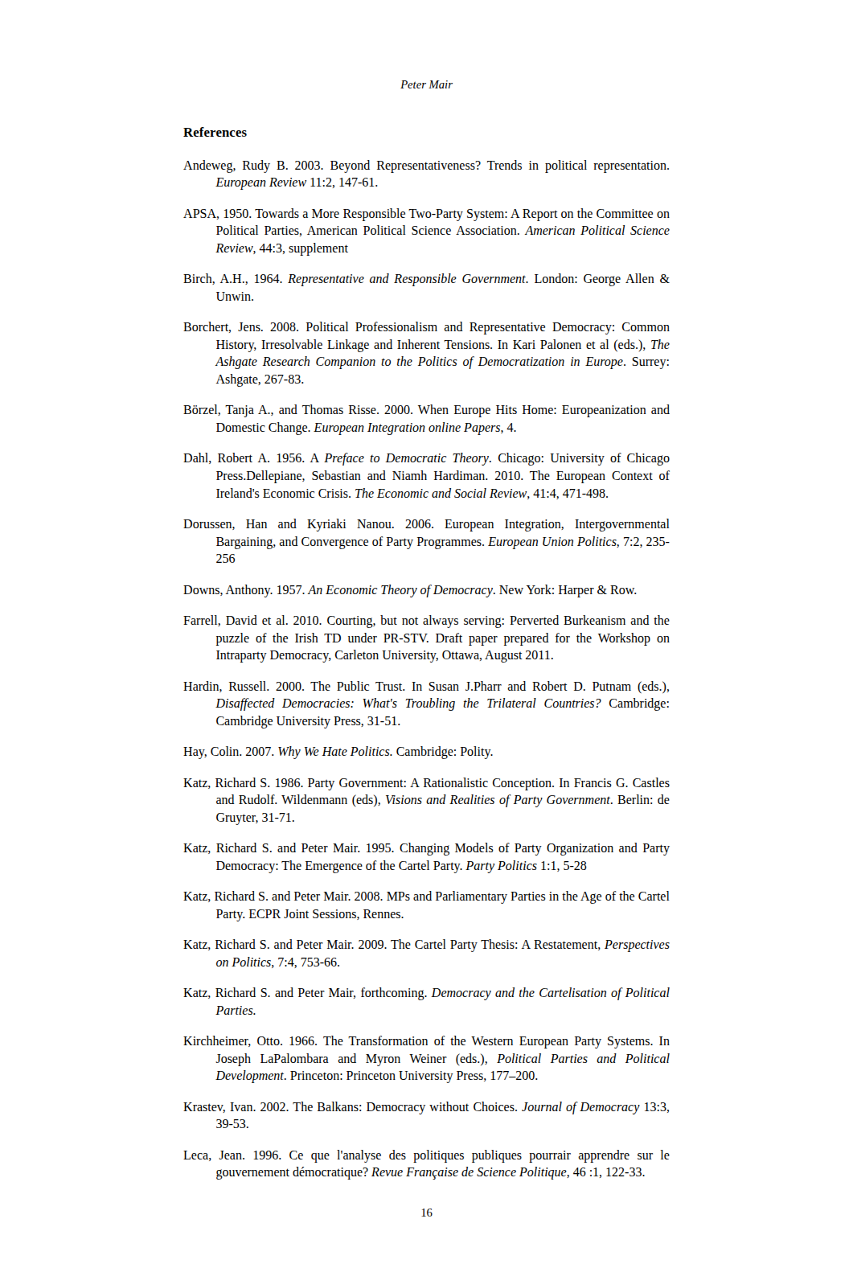Peter Mair
References
Andeweg, Rudy B. 2003. Beyond Representativeness? Trends in political representation. European Review 11:2, 147-61.
APSA, 1950. Towards a More Responsible Two-Party System: A Report on the Committee on Political Parties, American Political Science Association. American Political Science Review, 44:3, supplement
Birch, A.H., 1964. Representative and Responsible Government. London: George Allen & Unwin.
Borchert, Jens. 2008. Political Professionalism and Representative Democracy: Common History, Irresolvable Linkage and Inherent Tensions. In Kari Palonen et al (eds.), The Ashgate Research Companion to the Politics of Democratization in Europe. Surrey: Ashgate, 267-83.
Börzel, Tanja A., and Thomas Risse. 2000. When Europe Hits Home: Europeanization and Domestic Change. European Integration online Papers, 4.
Dahl, Robert A. 1956. A Preface to Democratic Theory. Chicago: University of Chicago Press.Dellepiane, Sebastian and Niamh Hardiman. 2010. The European Context of Ireland's Economic Crisis. The Economic and Social Review, 41:4, 471-498.
Dorussen, Han and Kyriaki Nanou. 2006. European Integration, Intergovernmental Bargaining, and Convergence of Party Programmes. European Union Politics, 7:2, 235-256
Downs, Anthony. 1957. An Economic Theory of Democracy. New York: Harper & Row.
Farrell, David et al. 2010. Courting, but not always serving: Perverted Burkeanism and the puzzle of the Irish TD under PR-STV. Draft paper prepared for the Workshop on Intraparty Democracy, Carleton University, Ottawa, August 2011.
Hardin, Russell. 2000. The Public Trust. In Susan J.Pharr and Robert D. Putnam (eds.), Disaffected Democracies: What's Troubling the Trilateral Countries? Cambridge: Cambridge University Press, 31-51.
Hay, Colin. 2007. Why We Hate Politics. Cambridge: Polity.
Katz, Richard S. 1986. Party Government: A Rationalistic Conception. In Francis G. Castles and Rudolf. Wildenmann (eds), Visions and Realities of Party Government. Berlin: de Gruyter, 31-71.
Katz, Richard S. and Peter Mair. 1995. Changing Models of Party Organization and Party Democracy: The Emergence of the Cartel Party. Party Politics 1:1, 5-28
Katz, Richard S. and Peter Mair. 2008. MPs and Parliamentary Parties in the Age of the Cartel Party. ECPR Joint Sessions, Rennes.
Katz, Richard S. and Peter Mair. 2009. The Cartel Party Thesis: A Restatement, Perspectives on Politics, 7:4, 753-66.
Katz, Richard S. and Peter Mair, forthcoming. Democracy and the Cartelisation of Political Parties.
Kirchheimer, Otto. 1966. The Transformation of the Western European Party Systems. In Joseph LaPalombara and Myron Weiner (eds.), Political Parties and Political Development. Princeton: Princeton University Press, 177–200.
Krastev, Ivan. 2002. The Balkans: Democracy without Choices. Journal of Democracy 13:3, 39-53.
Leca, Jean. 1996. Ce que l'analyse des politiques publiques pourrair apprendre sur le gouvernement démocratique? Revue Française de Science Politique, 46 :1, 122-33.
16